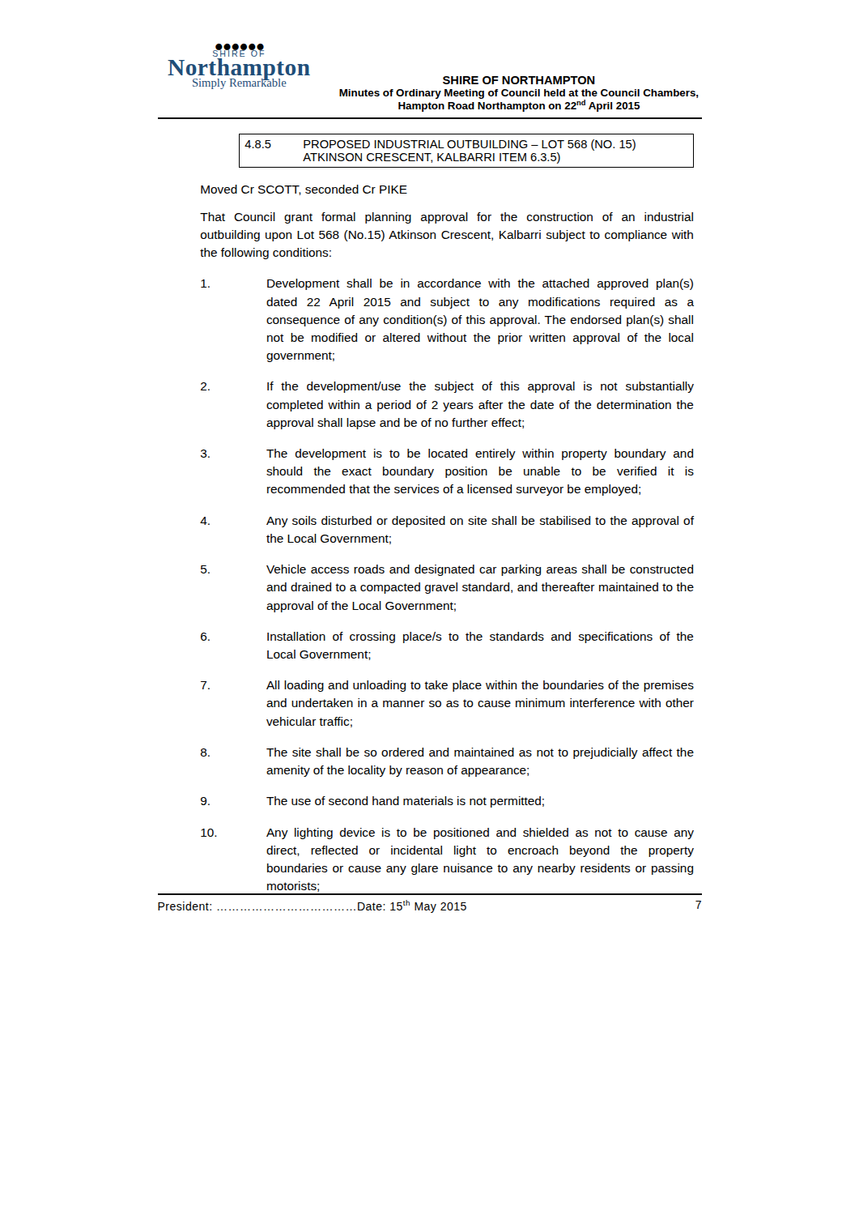●●●●●●
SHIRE OF
Northampton
Simply Remarkable
SHIRE OF NORTHAMPTON
Minutes of Ordinary Meeting of Council held at the Council Chambers, Hampton Road Northampton on 22nd April 2015
4.8.5 PROPOSED INDUSTRIAL OUTBUILDING – LOT 568 (NO. 15) ATKINSON CRESCENT, KALBARRI ITEM 6.3.5)
Moved Cr SCOTT, seconded Cr PIKE
That Council grant formal planning approval for the construction of an industrial outbuilding upon Lot 568 (No.15) Atkinson Crescent, Kalbarri subject to compliance with the following conditions:
1. Development shall be in accordance with the attached approved plan(s) dated 22 April 2015 and subject to any modifications required as a consequence of any condition(s) of this approval. The endorsed plan(s) shall not be modified or altered without the prior written approval of the local government;
2. If the development/use the subject of this approval is not substantially completed within a period of 2 years after the date of the determination the approval shall lapse and be of no further effect;
3. The development is to be located entirely within property boundary and should the exact boundary position be unable to be verified it is recommended that the services of a licensed surveyor be employed;
4. Any soils disturbed or deposited on site shall be stabilised to the approval of the Local Government;
5. Vehicle access roads and designated car parking areas shall be constructed and drained to a compacted gravel standard, and thereafter maintained to the approval of the Local Government;
6. Installation of crossing place/s to the standards and specifications of the Local Government;
7. All loading and unloading to take place within the boundaries of the premises and undertaken in a manner so as to cause minimum interference with other vehicular traffic;
8. The site shall be so ordered and maintained as not to prejudicially affect the amenity of the locality by reason of appearance;
9. The use of second hand materials is not permitted;
10. Any lighting device is to be positioned and shielded as not to cause any direct, reflected or incidental light to encroach beyond the property boundaries or cause any glare nuisance to any nearby residents or passing motorists;
President: ………………………………Date: 15th May 2015
7